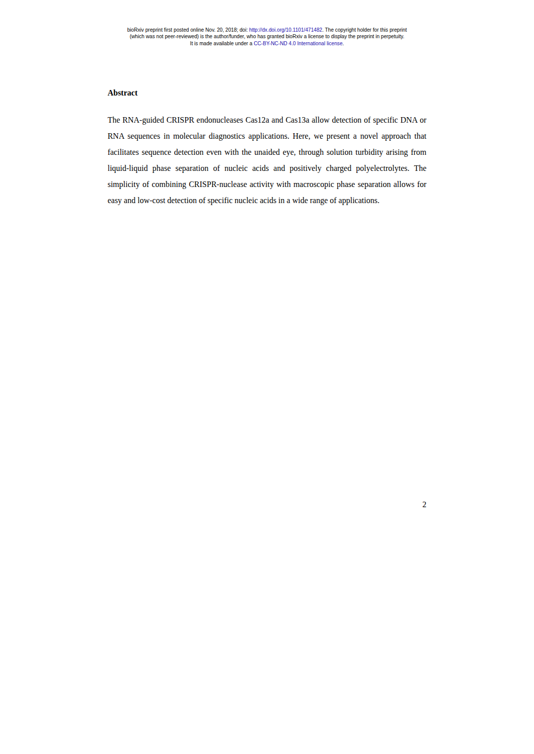bioRxiv preprint first posted online Nov. 20, 2018; doi: http://dx.doi.org/10.1101/471482. The copyright holder for this preprint
(which was not peer-reviewed) is the author/funder, who has granted bioRxiv a license to display the preprint in perpetuity.
It is made available under a CC-BY-NC-ND 4.0 International license.
Abstract
The RNA-guided CRISPR endonucleases Cas12a and Cas13a allow detection of specific DNA or RNA sequences in molecular diagnostics applications. Here, we present a novel approach that facilitates sequence detection even with the unaided eye, through solution turbidity arising from liquid-liquid phase separation of nucleic acids and positively charged polyelectrolytes. The simplicity of combining CRISPR-nuclease activity with macroscopic phase separation allows for easy and low-cost detection of specific nucleic acids in a wide range of applications.
2